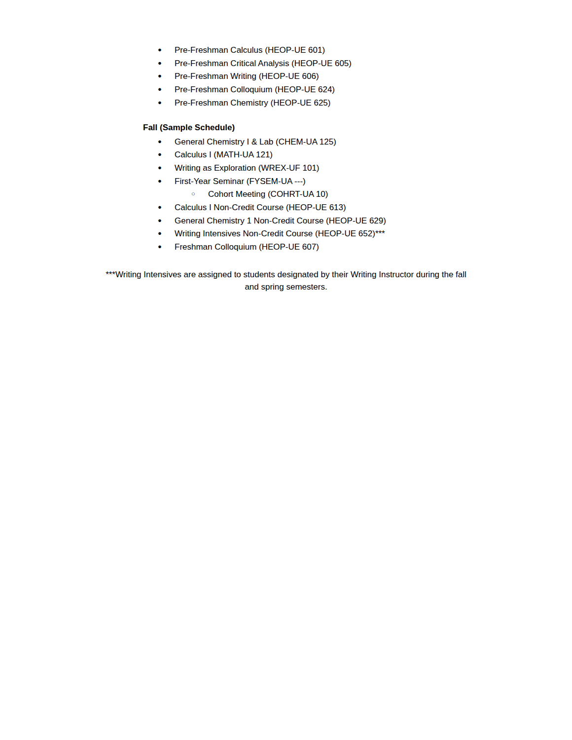Pre-Freshman Calculus (HEOP-UE 601)
Pre-Freshman Critical Analysis (HEOP-UE 605)
Pre-Freshman Writing (HEOP-UE 606)
Pre-Freshman Colloquium (HEOP-UE 624)
Pre-Freshman Chemistry (HEOP-UE 625)
Fall (Sample Schedule)
General Chemistry I & Lab (CHEM-UA 125)
Calculus I (MATH-UA 121)
Writing as Exploration (WREX-UF 101)
First-Year Seminar (FYSEM-UA ---)
Cohort Meeting (COHRT-UA 10)
Calculus I Non-Credit Course (HEOP-UE 613)
General Chemistry 1 Non-Credit Course (HEOP-UE 629)
Writing Intensives Non-Credit Course (HEOP-UE 652)***
Freshman Colloquium (HEOP-UE 607)
***Writing Intensives are assigned to students designated by their Writing Instructor during the fall and spring semesters.